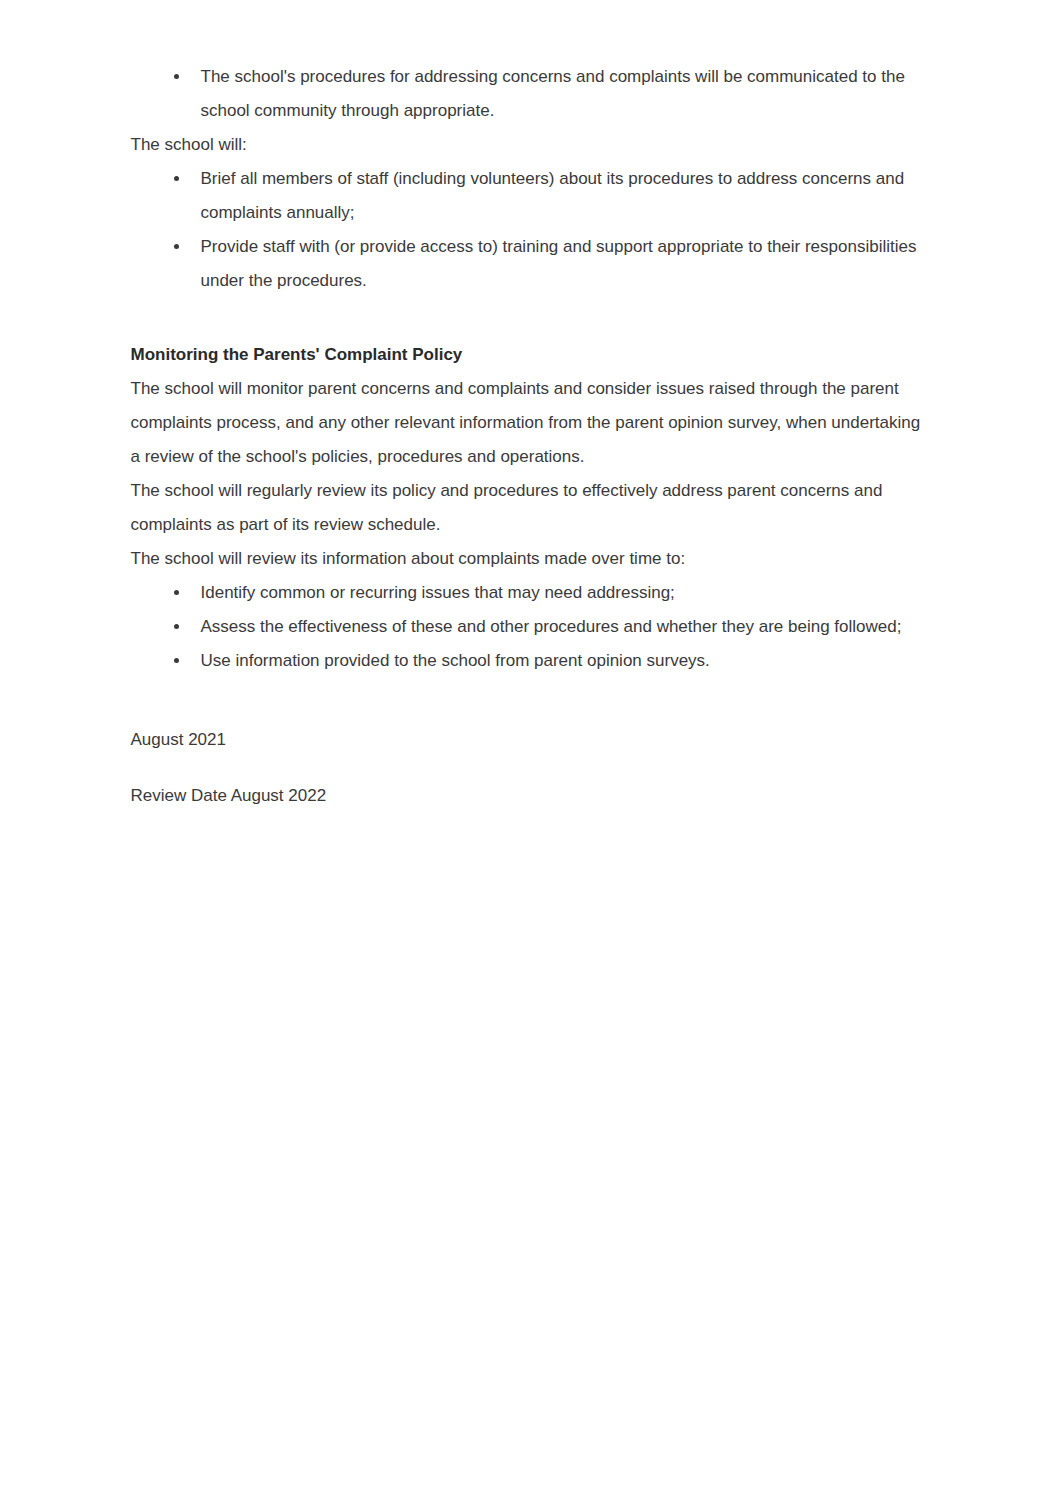The school's procedures for addressing concerns and complaints will be communicated to the school community through appropriate.
The school will:
Brief all members of staff (including volunteers) about its procedures to address concerns and complaints annually;
Provide staff with (or provide access to) training and support appropriate to their responsibilities under the procedures.
Monitoring the Parents' Complaint Policy
The school will monitor parent concerns and complaints and consider issues raised through the parent complaints process, and any other relevant information from the parent opinion survey, when undertaking a review of the school's policies, procedures and operations.
The school will regularly review its policy and procedures to effectively address parent concerns and complaints as part of its review schedule.
The school will review its information about complaints made over time to:
Identify common or recurring issues that may need addressing;
Assess the effectiveness of these and other procedures and whether they are being followed;
Use information provided to the school from parent opinion surveys.
August 2021
Review Date August 2022